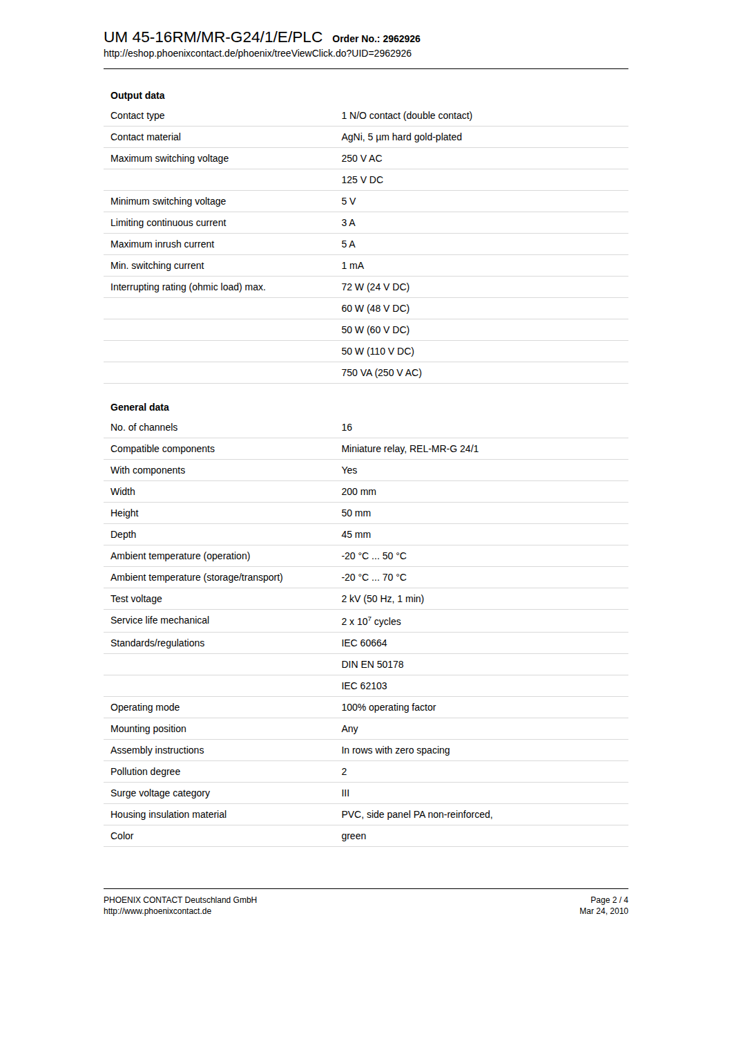UM 45-16RM/MR-G24/1/E/PLC
Order No.: 2962926
http://eshop.phoenixcontact.de/phoenix/treeViewClick.do?UID=2962926
Output data
| Contact type | 1 N/O contact (double contact) |
| Contact material | AgNi, 5 µm hard gold-plated |
| Maximum switching voltage | 250 V AC |
| | 125 V DC |
| Minimum switching voltage | 5 V |
| Limiting continuous current | 3 A |
| Maximum inrush current | 5 A |
| Min. switching current | 1 mA |
| Interrupting rating (ohmic load) max. | 72 W (24 V DC) |
| | 60 W (48 V DC) |
| | 50 W (60 V DC) |
| | 50 W (110 V DC) |
| | 750 VA (250 V AC) |
General data
| No. of channels | 16 |
| Compatible components | Miniature relay, REL-MR-G 24/1 |
| With components | Yes |
| Width | 200 mm |
| Height | 50 mm |
| Depth | 45 mm |
| Ambient temperature (operation) | -20 °C ... 50 °C |
| Ambient temperature (storage/transport) | -20 °C ... 70 °C |
| Test voltage | 2 kV (50 Hz, 1 min) |
| Service life mechanical | 2 x 10 7 cycles |
| Standards/regulations | IEC 60664 |
| | DIN EN 50178 |
| | IEC 62103 |
| Operating mode | 100% operating factor |
| Mounting position | Any |
| Assembly instructions | In rows with zero spacing |
| Pollution degree | 2 |
| Surge voltage category | III |
| Housing insulation material | PVC, side panel PA non-reinforced, |
| Color | green |
PHOENIX CONTACT Deutschland GmbH
http://www.phoenixcontact.de
Page 2 / 4
Mar 24, 2010